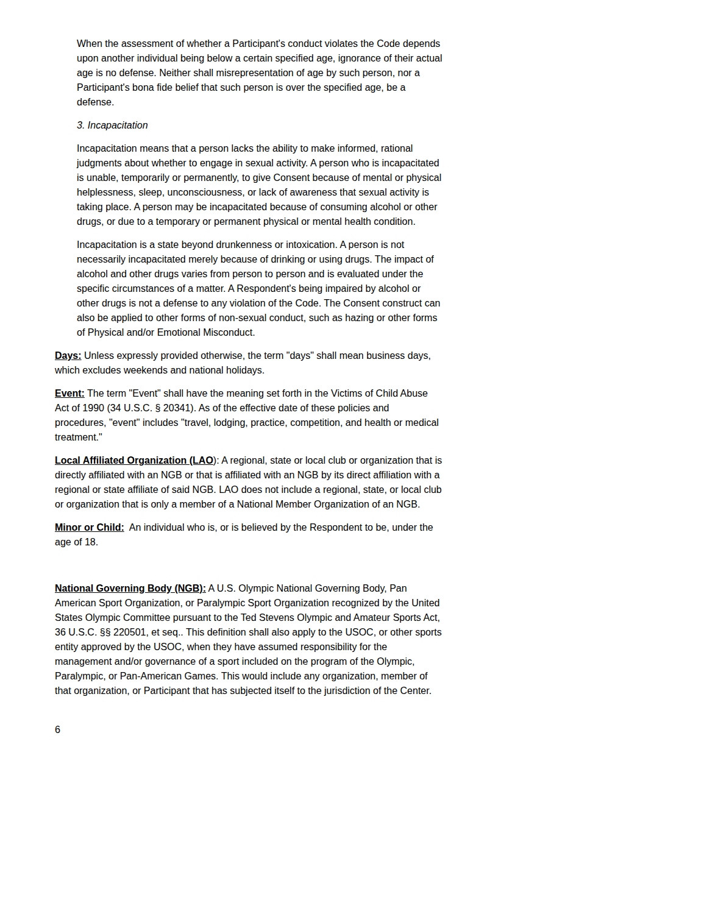When the assessment of whether a Participant's conduct violates the Code depends upon another individual being below a certain specified age, ignorance of their actual age is no defense. Neither shall misrepresentation of age by such person, nor a Participant's bona fide belief that such person is over the specified age, be a defense.
3. Incapacitation
Incapacitation means that a person lacks the ability to make informed, rational judgments about whether to engage in sexual activity. A person who is incapacitated is unable, temporarily or permanently, to give Consent because of mental or physical helplessness, sleep, unconsciousness, or lack of awareness that sexual activity is taking place. A person may be incapacitated because of consuming alcohol or other drugs, or due to a temporary or permanent physical or mental health condition.
Incapacitation is a state beyond drunkenness or intoxication. A person is not necessarily incapacitated merely because of drinking or using drugs. The impact of alcohol and other drugs varies from person to person and is evaluated under the specific circumstances of a matter. A Respondent's being impaired by alcohol or other drugs is not a defense to any violation of the Code. The Consent construct can also be applied to other forms of non-sexual conduct, such as hazing or other forms of Physical and/or Emotional Misconduct.
Days: Unless expressly provided otherwise, the term "days" shall mean business days, which excludes weekends and national holidays.
Event: The term "Event" shall have the meaning set forth in the Victims of Child Abuse Act of 1990 (34 U.S.C. § 20341). As of the effective date of these policies and procedures, "event" includes "travel, lodging, practice, competition, and health or medical treatment."
Local Affiliated Organization (LAO): A regional, state or local club or organization that is directly affiliated with an NGB or that is affiliated with an NGB by its direct affiliation with a regional or state affiliate of said NGB. LAO does not include a regional, state, or local club or organization that is only a member of a National Member Organization of an NGB.
Minor or Child: An individual who is, or is believed by the Respondent to be, under the age of 18.
National Governing Body (NGB): A U.S. Olympic National Governing Body, Pan American Sport Organization, or Paralympic Sport Organization recognized by the United States Olympic Committee pursuant to the Ted Stevens Olympic and Amateur Sports Act, 36 U.S.C. §§ 220501, et seq.. This definition shall also apply to the USOC, or other sports entity approved by the USOC, when they have assumed responsibility for the management and/or governance of a sport included on the program of the Olympic, Paralympic, or Pan-American Games. This would include any organization, member of that organization, or Participant that has subjected itself to the jurisdiction of the Center.
6